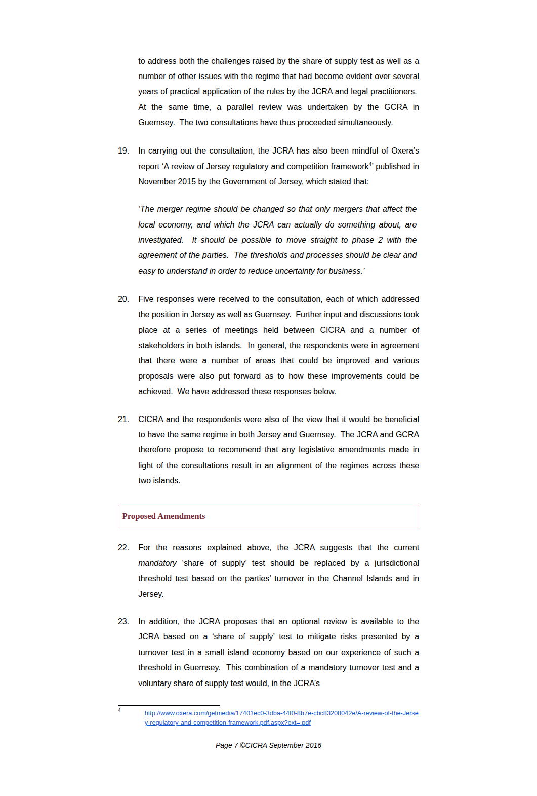to address both the challenges raised by the share of supply test as well as a number of other issues with the regime that had become evident over several years of practical application of the rules by the JCRA and legal practitioners. At the same time, a parallel review was undertaken by the GCRA in Guernsey. The two consultations have thus proceeded simultaneously.
19. In carrying out the consultation, the JCRA has also been mindful of Oxera’s report ‘A review of Jersey regulatory and competition framework4’ published in November 2015 by the Government of Jersey, which stated that:
‘The merger regime should be changed so that only mergers that affect the local economy, and which the JCRA can actually do something about, are investigated. It should be possible to move straight to phase 2 with the agreement of the parties. The thresholds and processes should be clear and easy to understand in order to reduce uncertainty for business.’
20. Five responses were received to the consultation, each of which addressed the position in Jersey as well as Guernsey. Further input and discussions took place at a series of meetings held between CICRA and a number of stakeholders in both islands. In general, the respondents were in agreement that there were a number of areas that could be improved and various proposals were also put forward as to how these improvements could be achieved. We have addressed these responses below.
21. CICRA and the respondents were also of the view that it would be beneficial to have the same regime in both Jersey and Guernsey. The JCRA and GCRA therefore propose to recommend that any legislative amendments made in light of the consultations result in an alignment of the regimes across these two islands.
Proposed Amendments
22. For the reasons explained above, the JCRA suggests that the current mandatory ‘share of supply’ test should be replaced by a jurisdictional threshold test based on the parties’ turnover in the Channel Islands and in Jersey.
23. In addition, the JCRA proposes that an optional review is available to the JCRA based on a ‘share of supply’ test to mitigate risks presented by a turnover test in a small island economy based on our experience of such a threshold in Guernsey. This combination of a mandatory turnover test and a voluntary share of supply test would, in the JCRA’s
4 http://www.oxera.com/getmedia/17401ec0-3dba-44f0-8b7e-cbc83208042e/A-review-of-the-Jersey-regulatory-and-competition-framework.pdf.aspx?ext=.pdf
Page 7 ©CICRA September 2016